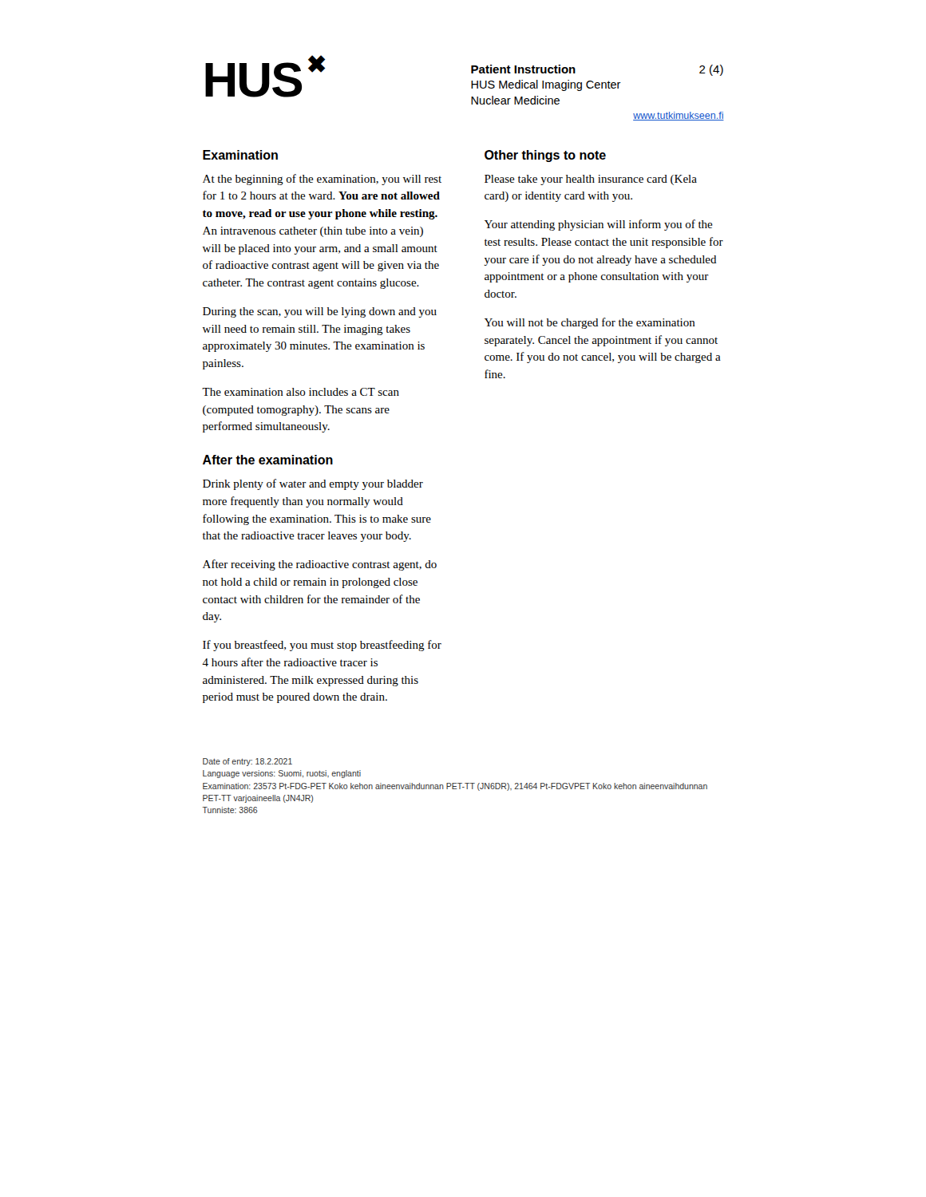HUS✖
Patient Instruction 2 (4)
HUS Medical Imaging Center
Nuclear Medicine
www.tutkimukseen.fi
Examination
At the beginning of the examination, you will rest for 1 to 2 hours at the ward. You are not allowed to move, read or use your phone while resting. An intravenous catheter (thin tube into a vein) will be placed into your arm, and a small amount of radioactive contrast agent will be given via the catheter. The contrast agent contains glucose.
During the scan, you will be lying down and you will need to remain still. The imaging takes approximately 30 minutes. The examination is painless.
The examination also includes a CT scan (computed tomography). The scans are performed simultaneously.
After the examination
Drink plenty of water and empty your bladder more frequently than you normally would following the examination. This is to make sure that the radioactive tracer leaves your body.
After receiving the radioactive contrast agent, do not hold a child or remain in prolonged close contact with children for the remainder of the day.
If you breastfeed, you must stop breastfeeding for 4 hours after the radioactive tracer is administered. The milk expressed during this period must be poured down the drain.
Other things to note
Please take your health insurance card (Kela card) or identity card with you.
Your attending physician will inform you of the test results. Please contact the unit responsible for your care if you do not already have a scheduled appointment or a phone consultation with your doctor.
You will not be charged for the examination separately. Cancel the appointment if you cannot come. If you do not cancel, you will be charged a fine.
Date of entry: 18.2.2021
Language versions: Suomi, ruotsi, englanti
Examination: 23573 Pt-FDG-PET Koko kehon aineenvaihdunnan PET-TT (JN6DR), 21464 Pt-FDGVPET Koko kehon aineenvaihdunnan PET-TT varjoaineella (JN4JR)
Tunniste: 3866